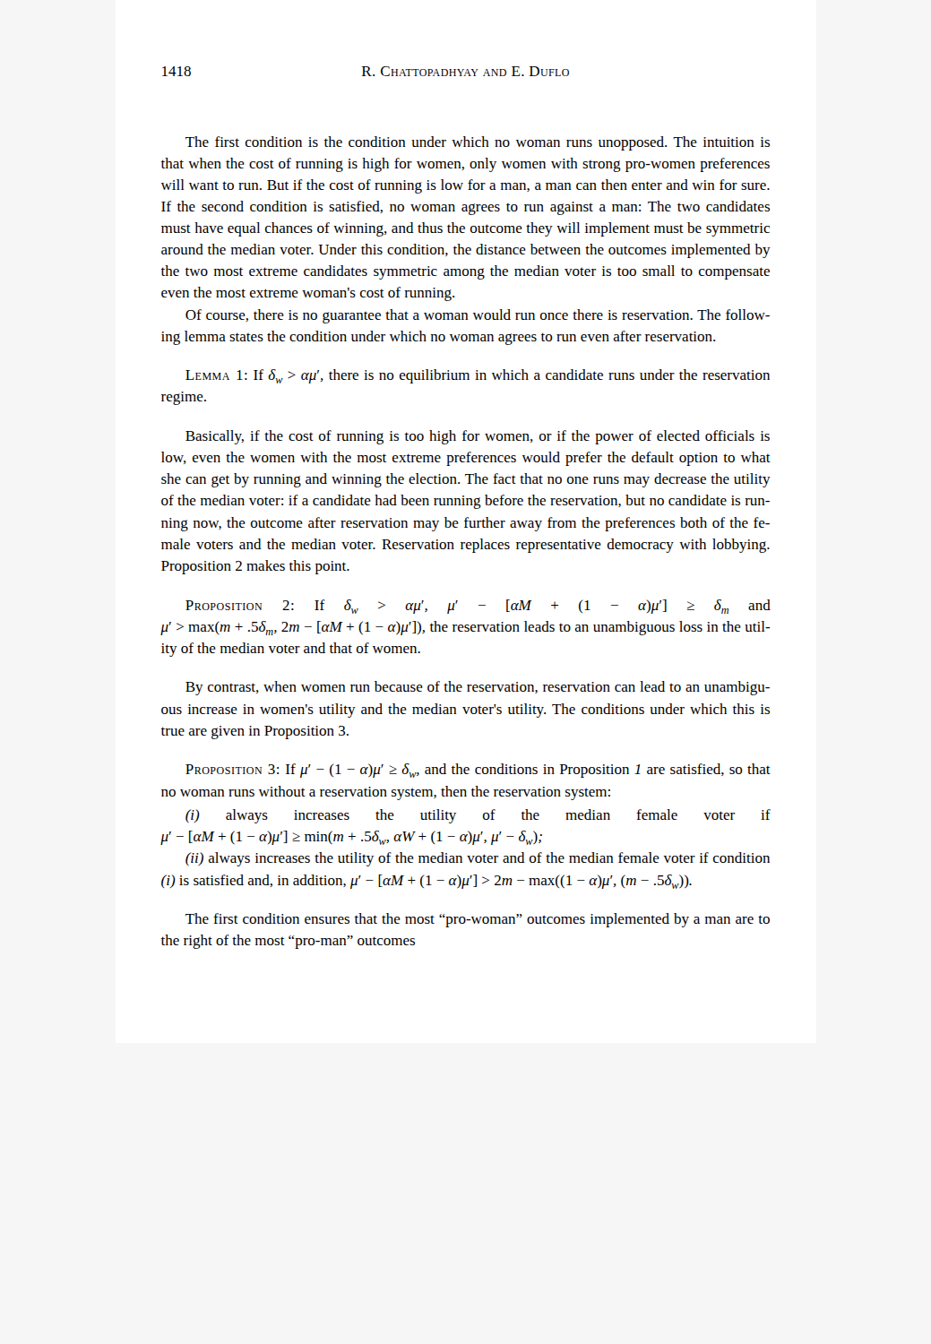1418 R. Chattopadhyay and E. Duflo
The first condition is the condition under which no woman runs unopposed. The intuition is that when the cost of running is high for women, only women with strong pro-women preferences will want to run. But if the cost of running is low for a man, a man can then enter and win for sure. If the second condition is satisfied, no woman agrees to run against a man: The two candidates must have equal chances of winning, and thus the outcome they will implement must be symmetric around the median voter. Under this condition, the distance between the outcomes implemented by the two most extreme candidates symmetric among the median voter is too small to compensate even the most extreme woman's cost of running.
Of course, there is no guarantee that a woman would run once there is reservation. The following lemma states the condition under which no woman agrees to run even after reservation.
Lemma 1: If δw > αμ′, there is no equilibrium in which a candidate runs under the reservation regime.
Basically, if the cost of running is too high for women, or if the power of elected officials is low, even the women with the most extreme preferences would prefer the default option to what she can get by running and winning the election. The fact that no one runs may decrease the utility of the median voter: if a candidate had been running before the reservation, but no candidate is running now, the outcome after reservation may be further away from the preferences both of the female voters and the median voter. Reservation replaces representative democracy with lobbying. Proposition 2 makes this point.
Proposition 2: If δw > αμ′, μ′ − [αM + (1 − α) μ′] ≥ δm and μ′ > max(m + .5δm, 2m − [αM + (1 − α) μ′]), the reservation leads to an unambiguous loss in the utility of the median voter and that of women.
By contrast, when women run because of the reservation, reservation can lead to an unambiguous increase in women's utility and the median voter's utility. The conditions under which this is true are given in Proposition 3.
Proposition 3: If μ′ − (1 − α) μ′ ≥ δw, and the conditions in Proposition 1 are satisfied, so that no woman runs without a reservation system, then the reservation system:
(i) always increases the utility of the median female voter if μ′ − [αM + (1 − α) μ′] ≥ min(m + .5δw, αW + (1 − α) μ′, μ′ − δw);
(ii) always increases the utility of the median voter and of the median female voter if condition (i) is satisfied and, in addition, μ′ − [αM + (1 − α) μ′] > 2m − max((1 − α) μ′, (m − .5δw)).
The first condition ensures that the most “pro-woman” outcomes implemented by a man are to the right of the most “pro-man” outcomes